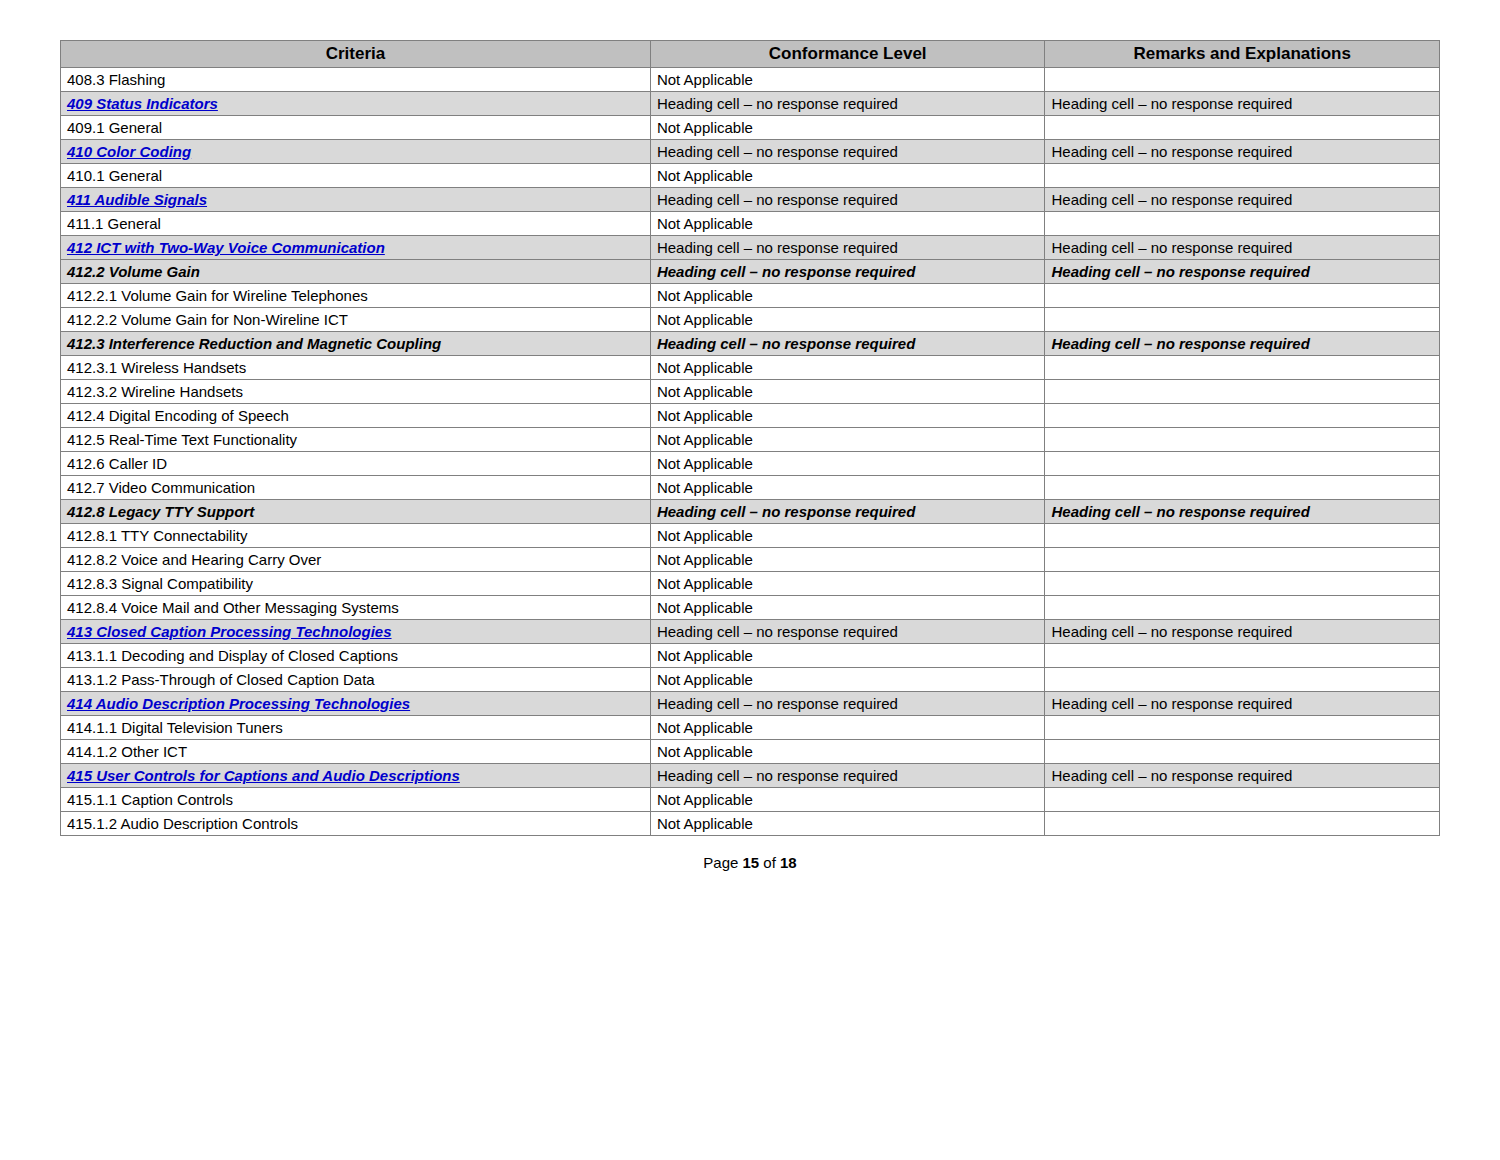| Criteria | Conformance Level | Remarks and Explanations |
| --- | --- | --- |
| 408.3 Flashing | Not Applicable | |
| 409 Status Indicators | Heading cell – no response required | Heading cell – no response required |
| 409.1 General | Not Applicable | |
| 410 Color Coding | Heading cell – no response required | Heading cell – no response required |
| 410.1 General | Not Applicable | |
| 411 Audible Signals | Heading cell – no response required | Heading cell – no response required |
| 411.1 General | Not Applicable | |
| 412 ICT with Two-Way Voice Communication | Heading cell – no response required | Heading cell – no response required |
| 412.2 Volume Gain | Heading cell – no response required | Heading cell – no response required |
| 412.2.1 Volume Gain for Wireline Telephones | Not Applicable | |
| 412.2.2 Volume Gain for Non-Wireline ICT | Not Applicable | |
| 412.3 Interference Reduction and Magnetic Coupling | Heading cell – no response required | Heading cell – no response required |
| 412.3.1 Wireless Handsets | Not Applicable | |
| 412.3.2 Wireline Handsets | Not Applicable | |
| 412.4 Digital Encoding of Speech | Not Applicable | |
| 412.5 Real-Time Text Functionality | Not Applicable | |
| 412.6 Caller ID | Not Applicable | |
| 412.7 Video Communication | Not Applicable | |
| 412.8 Legacy TTY Support | Heading cell – no response required | Heading cell – no response required |
| 412.8.1 TTY Connectability | Not Applicable | |
| 412.8.2 Voice and Hearing Carry Over | Not Applicable | |
| 412.8.3 Signal Compatibility | Not Applicable | |
| 412.8.4 Voice Mail and Other Messaging Systems | Not Applicable | |
| 413 Closed Caption Processing Technologies | Heading cell – no response required | Heading cell – no response required |
| 413.1.1 Decoding and Display of Closed Captions | Not Applicable | |
| 413.1.2 Pass-Through of Closed Caption Data | Not Applicable | |
| 414 Audio Description Processing Technologies | Heading cell – no response required | Heading cell – no response required |
| 414.1.1 Digital Television Tuners | Not Applicable | |
| 414.1.2 Other ICT | Not Applicable | |
| 415 User Controls for Captions and Audio Descriptions | Heading cell – no response required | Heading cell – no response required |
| 415.1.1 Caption Controls | Not Applicable | |
| 415.1.2 Audio Description Controls | Not Applicable | |
Page 15 of 18